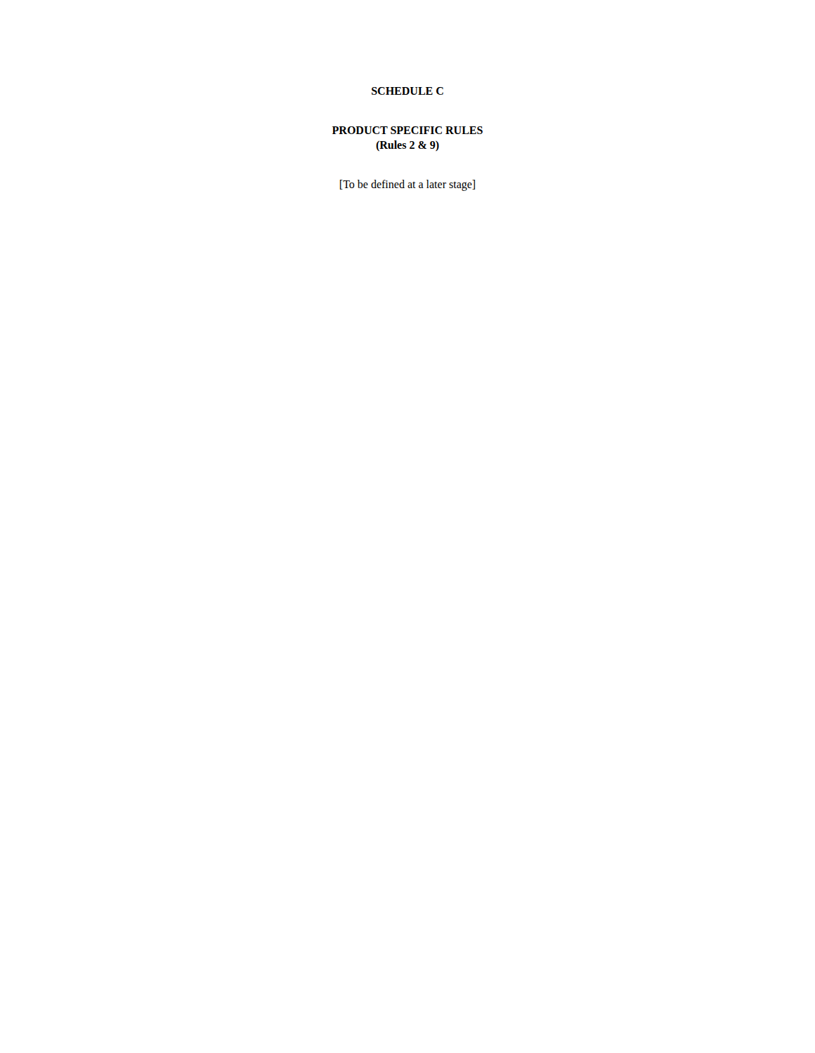SCHEDULE C
PRODUCT SPECIFIC RULES
(Rules 2 & 9)
[To be defined at a later stage]